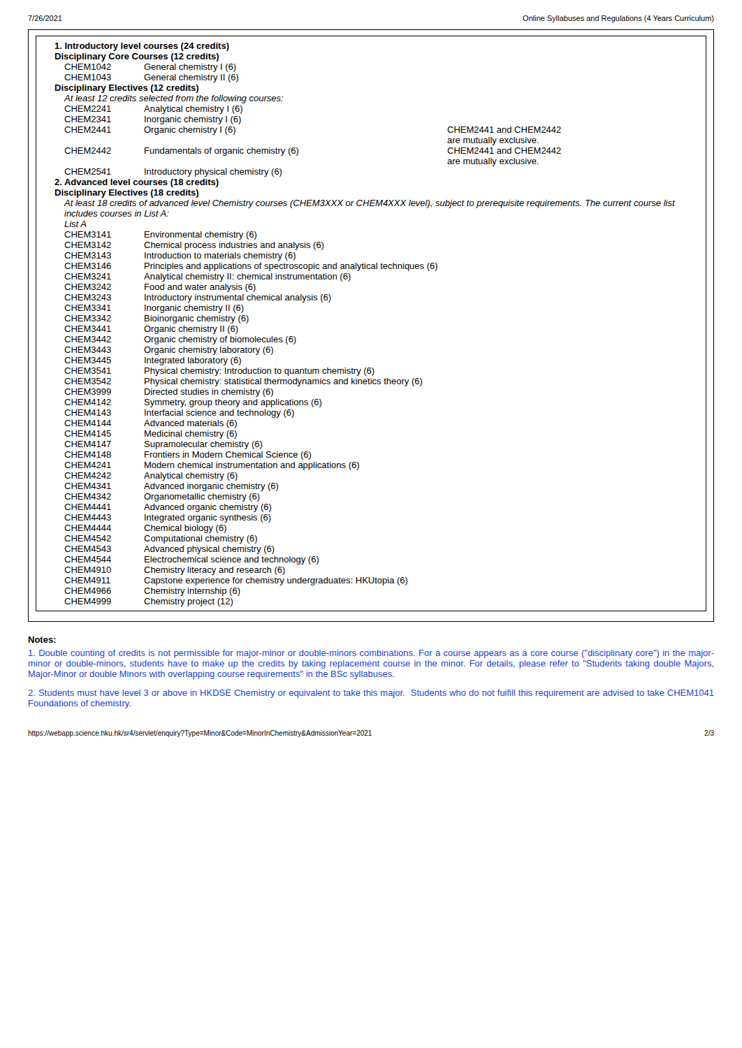7/26/2021 Online Syllabuses and Regulations (4 Years Curriculum)
1. Introductory level courses (24 credits)
Disciplinary Core Courses (12 credits)
| CHEM1042 | General chemistry I (6) | |
| CHEM1043 | General chemistry II (6) | |
Disciplinary Electives (12 credits)
At least 12 credits selected from the following courses:
| CHEM2241 | Analytical chemistry I (6) | |
| CHEM2341 | Inorganic chemistry I (6) | |
| CHEM2441 | Organic chemistry I (6) | CHEM2441 and CHEM2442 are mutually exclusive. |
| CHEM2442 | Fundamentals of organic chemistry (6) | CHEM2441 and CHEM2442 are mutually exclusive. |
| CHEM2541 | Introductory physical chemistry (6) | |
2. Advanced level courses (18 credits)
Disciplinary Electives (18 credits)
At least 18 credits of advanced level Chemistry courses (CHEM3XXX or CHEM4XXX level), subject to prerequisite requirements. The current course list includes courses in List A:
List A
| CHEM3141 | Environmental chemistry (6) | |
| CHEM3142 | Chemical process industries and analysis (6) | |
| CHEM3143 | Introduction to materials chemistry (6) | |
| CHEM3146 | Principles and applications of spectroscopic and analytical techniques (6) | |
| CHEM3241 | Analytical chemistry II: chemical instrumentation (6) | |
| CHEM3242 | Food and water analysis (6) | |
| CHEM3243 | Introductory instrumental chemical analysis (6) | |
| CHEM3341 | Inorganic chemistry II (6) | |
| CHEM3342 | Bioinorganic chemistry (6) | |
| CHEM3441 | Organic chemistry II (6) | |
| CHEM3442 | Organic chemistry of biomolecules (6) | |
| CHEM3443 | Organic chemistry laboratory (6) | |
| CHEM3445 | Integrated laboratory (6) | |
| CHEM3541 | Physical chemistry: Introduction to quantum chemistry (6) | |
| CHEM3542 | Physical chemistry: statistical thermodynamics and kinetics theory (6) | |
| CHEM3999 | Directed studies in chemistry (6) | |
| CHEM4142 | Symmetry, group theory and applications (6) | |
| CHEM4143 | Interfacial science and technology (6) | |
| CHEM4144 | Advanced materials (6) | |
| CHEM4145 | Medicinal chemistry (6) | |
| CHEM4147 | Supramolecular chemistry (6) | |
| CHEM4148 | Frontiers in Modern Chemical Science (6) | |
| CHEM4241 | Modern chemical instrumentation and applications (6) | |
| CHEM4242 | Analytical chemistry (6) | |
| CHEM4341 | Advanced inorganic chemistry (6) | |
| CHEM4342 | Organometallic chemistry (6) | |
| CHEM4441 | Advanced organic chemistry (6) | |
| CHEM4443 | Integrated organic synthesis (6) | |
| CHEM4444 | Chemical biology (6) | |
| CHEM4542 | Computational chemistry (6) | |
| CHEM4543 | Advanced physical chemistry (6) | |
| CHEM4544 | Electrochemical science and technology (6) | |
| CHEM4910 | Chemistry literacy and research (6) | |
| CHEM4911 | Capstone experience for chemistry undergraduates: HKUtopia (6) | |
| CHEM4966 | Chemistry internship (6) | |
| CHEM4999 | Chemistry project (12) | |
Notes:
1. Double counting of credits is not permissible for major-minor or double-minors combinations. For a course appears as a core course ("disciplinary core") in the major-minor or double-minors, students have to make up the credits by taking replacement course in the minor. For details, please refer to "Students taking double Majors, Major-Minor or double Minors with overlapping course requirements" in the BSc syllabuses.
2. Students must have level 3 or above in HKDSE Chemistry or equivalent to take this major. Students who do not fuifill this requirement are advised to take CHEM1041 Foundations of chemistry.
https://webapp.science.hku.hk/sr4/servlet/enquiry?Type=Minor&Code=MinorInChemistry&AdmissionYear=2021 2/3